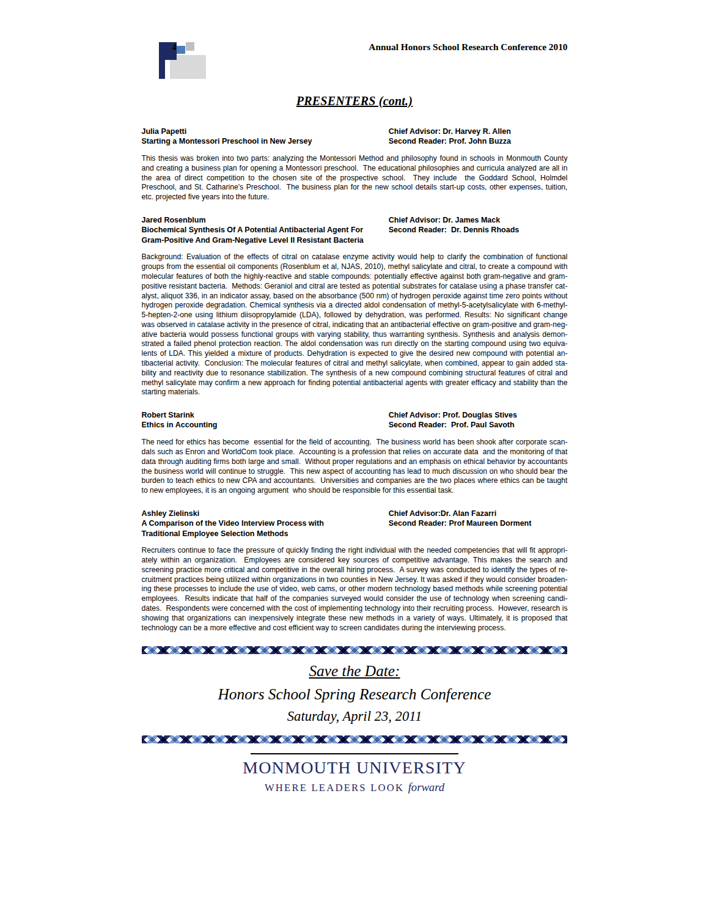4
Annual Honors School Research Conference 2010
PRESENTERS (cont.)
| Julia Papetti | Chief Advisor: Dr. Harvey R. Allen |
| Starting a Montessori Preschool in New Jersey | Second Reader: Prof. John Buzza |
This thesis was broken into two parts: analyzing the Montessori Method and philosophy found in schools in Monmouth County and creating a business plan for opening a Montessori preschool. The educational philosophies and curricula analyzed are all in the area of direct competition to the chosen site of the prospective school. They include the Goddard School, Holmdel Preschool, and St. Catharine's Preschool. The business plan for the new school details start-up costs, other expenses, tuition, etc. projected five years into the future.
| Jared Rosenblum | Chief Advisor: Dr. James Mack |
| Biochemical Synthesis Of A Potential Antibacterial Agent For | Second Reader: Dr. Dennis Rhoads |
| Gram-Positive And Gram-Negative Level II Resistant Bacteria | |
Background: Evaluation of the effects of citral on catalase enzyme activity would help to clarify the combination of functional groups from the essential oil components (Rosenblum et al, NJAS, 2010), methyl salicylate and citral, to create a compound with molecular features of both the highly-reactive and stable compounds: potentially effective against both gram-negative and gram-positive resistant bacteria. Methods: Geraniol and citral are tested as potential substrates for catalase using a phase transfer catalyst, aliquot 336, in an indicator assay, based on the absorbance (500 nm) of hydrogen peroxide against time zero points without hydrogen peroxide degradation. Chemical synthesis via a directed aldol condensation of methyl-5-acetylsalicylate with 6-methyl-5-hepten-2-one using lithium diisopropylamide (LDA), followed by dehydration, was performed. Results: No significant change was observed in catalase activity in the presence of citral, indicating that an antibacterial effective on gram-positive and gram-negative bacteria would possess functional groups with varying stability, thus warranting synthesis. Synthesis and analysis demonstrated a failed phenol protection reaction. The aldol condensation was run directly on the starting compound using two equivalents of LDA. This yielded a mixture of products. Dehydration is expected to give the desired new compound with potential antibacterial activity. Conclusion: The molecular features of citral and methyl salicylate, when combined, appear to gain added stability and reactivity due to resonance stabilization. The synthesis of a new compound combining structural features of citral and methyl salicylate may confirm a new approach for finding potential antibacterial agents with greater efficacy and stability than the starting materials.
| Robert Starink | Chief Advisor: Prof. Douglas Stives |
| Ethics in Accounting | Second Reader: Prof. Paul Savoth |
The need for ethics has become essential for the field of accounting. The business world has been shook after corporate scandals such as Enron and WorldCom took place. Accounting is a profession that relies on accurate data and the monitoring of that data through auditing firms both large and small. Without proper regulations and an emphasis on ethical behavior by accountants the business world will continue to struggle. This new aspect of accounting has lead to much discussion on who should bear the burden to teach ethics to new CPA and accountants. Universities and companies are the two places where ethics can be taught to new employees, it is an ongoing argument who should be responsible for this essential task.
| Ashley Zielinski | Chief Advisor:Dr. Alan Fazarri |
| A Comparison of the Video Interview Process with | Second Reader: Prof Maureen Dorment |
| Traditional Employee Selection Methods | |
Recruiters continue to face the pressure of quickly finding the right individual with the needed competencies that will fit appropriately within an organization. Employees are considered key sources of competitive advantage. This makes the search and screening practice more critical and competitive in the overall hiring process. A survey was conducted to identify the types of recruitment practices being utilized within organizations in two counties in New Jersey. It was asked if they would consider broadening these processes to include the use of video, web cams, or other modern technology based methods while screening potential employees. Results indicate that half of the companies surveyed would consider the use of technology when screening candidates. Respondents were concerned with the cost of implementing technology into their recruiting process. However, research is showing that organizations can inexpensively integrate these new methods in a variety of ways. Ultimately, it is proposed that technology can be a more effective and cost efficient way to screen candidates during the interviewing process.
Save the Date:
Honors School Spring Research Conference
Saturday, April 23, 2011
MONMOUTH UNIVERSITY
WHERE LEADERS LOOK forward